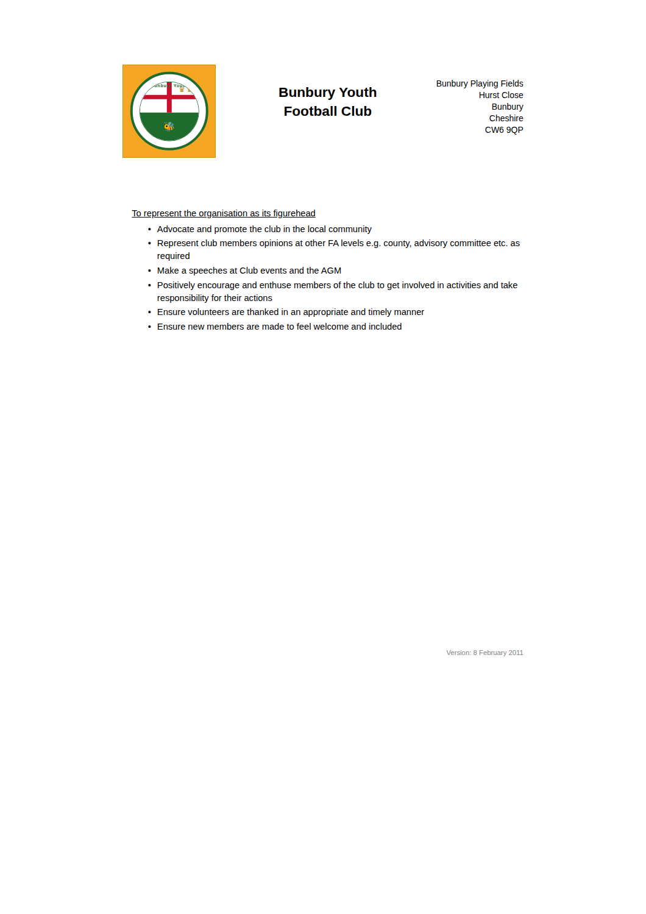♛♛
🐝
Bunbury Youth
Football Club
Bunbury Youth
Football Club
Bunbury Playing Fields
Hurst Close
Bunbury
Cheshire
CW6 9QP
To represent the organisation as its figurehead
Advocate and promote the club in the local community
Represent club members opinions at other FA levels e.g. county, advisory committee etc. as required
Make a speeches at Club events and the AGM
Positively encourage and enthuse members of the club to get involved in activities and take responsibility for their actions
Ensure volunteers are thanked in an appropriate and timely manner
Ensure new members are made to feel welcome and included
Version: 8 February 2011